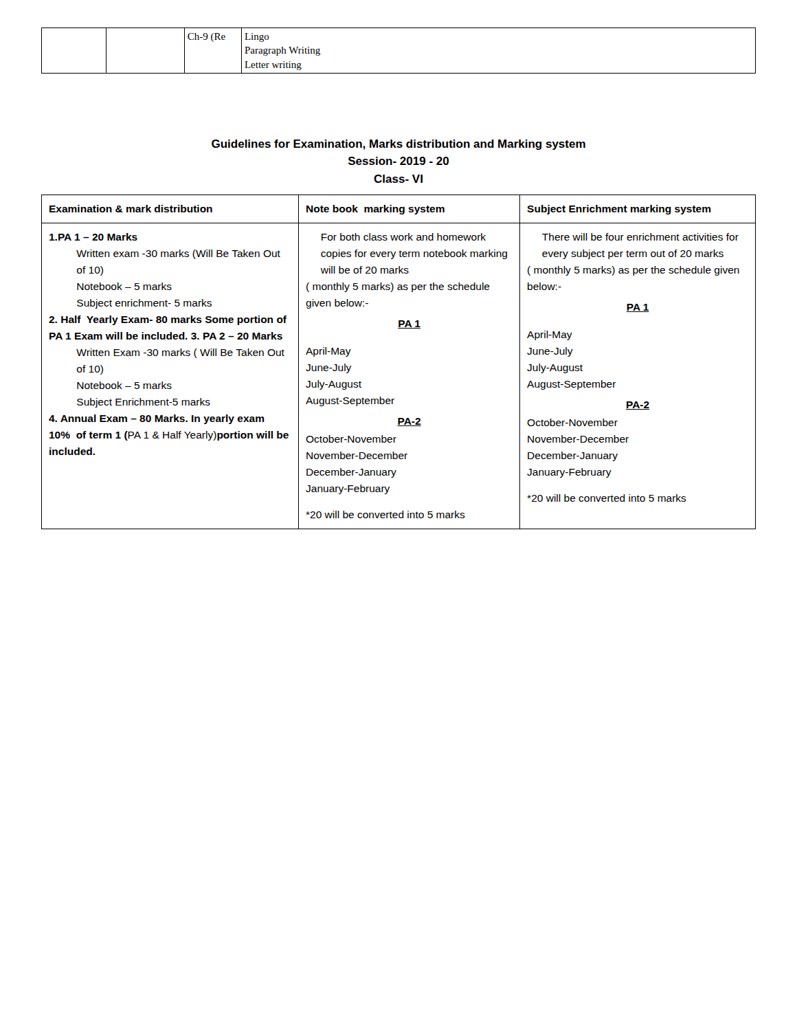| | | Ch-9 (Re | Lingo Paragraph Writing Letter writing |
Guidelines for Examination, Marks distribution and Marking system Session- 2019 - 20 Class- VI
| Examination & mark distribution | Note book marking system | Subject Enrichment marking system |
| --- | --- | --- |
| 1.PA 1 – 20 Marks Written exam -30 marks (Will Be Taken Out of 10) Notebook – 5 marks Subject enrichment- 5 marks 2. Half Yearly Exam- 80 marks Some portion of PA 1 Exam will be included. 3. PA 2 – 20 Marks Written Exam -30 marks ( Will Be Taken Out of 10) Notebook – 5 marks Subject Enrichment-5 marks 4. Annual Exam – 80 Marks. In yearly exam 10% of term 1 ( PA 1 & Half Yearly) portion will be included. | For both class work and homework copies for every term notebook marking will be of 20 marks ( monthly 5 marks) as per the schedule given below:- PA 1 April-May June-July July-August August-September PA-2 October-November November-December December-January January-February *20 will be converted into 5 marks | There will be four enrichment activities for every subject per term out of 20 marks ( monthly 5 marks) as per the schedule given below:- PA 1 April-May June-July July-August August-September PA-2 October-November November-December December-January January-February *20 will be converted into 5 marks |